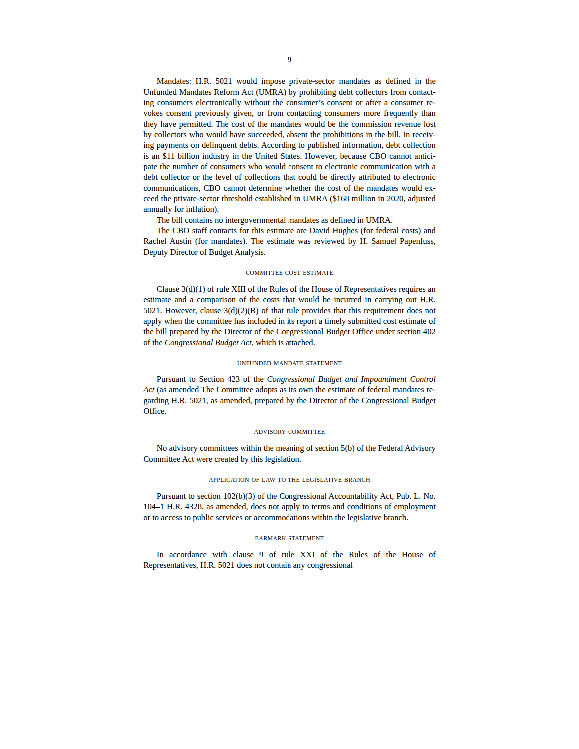9
Mandates: H.R. 5021 would impose private-sector mandates as defined in the Unfunded Mandates Reform Act (UMRA) by prohibiting debt collectors from contacting consumers electronically without the consumer’s consent or after a consumer revokes consent previously given, or from contacting consumers more frequently than they have permitted. The cost of the mandates would be the commission revenue lost by collectors who would have succeeded, absent the prohibitions in the bill, in receiving payments on delinquent debts. According to published information, debt collection is an $11 billion industry in the United States. However, because CBO cannot anticipate the number of consumers who would consent to electronic communication with a debt collector or the level of collections that could be directly attributed to electronic communications, CBO cannot determine whether the cost of the mandates would exceed the private-sector threshold established in UMRA ($168 million in 2020, adjusted annually for inflation).
The bill contains no intergovernmental mandates as defined in UMRA.
The CBO staff contacts for this estimate are David Hughes (for federal costs) and Rachel Austin (for mandates). The estimate was reviewed by H. Samuel Papenfuss, Deputy Director of Budget Analysis.
Committee Cost Estimate
Clause 3(d)(1) of rule XIII of the Rules of the House of Representatives requires an estimate and a comparison of the costs that would be incurred in carrying out H.R. 5021. However, clause 3(d)(2)(B) of that rule provides that this requirement does not apply when the committee has included in its report a timely submitted cost estimate of the bill prepared by the Director of the Congressional Budget Office under section 402 of the Congressional Budget Act, which is attached.
Unfunded Mandate Statement
Pursuant to Section 423 of the Congressional Budget and Impoundment Control Act (as amended The Committee adopts as its own the estimate of federal mandates regarding H.R. 5021, as amended, prepared by the Director of the Congressional Budget Office.
Advisory Committee
No advisory committees within the meaning of section 5(b) of the Federal Advisory Committee Act were created by this legislation.
Application of Law to the Legislative Branch
Pursuant to section 102(b)(3) of the Congressional Accountability Act, Pub. L. No. 104–1 H.R. 4328, as amended, does not apply to terms and conditions of employment or to access to public services or accommodations within the legislative branch.
Earmark Statement
In accordance with clause 9 of rule XXI of the Rules of the House of Representatives, H.R. 5021 does not contain any congressional